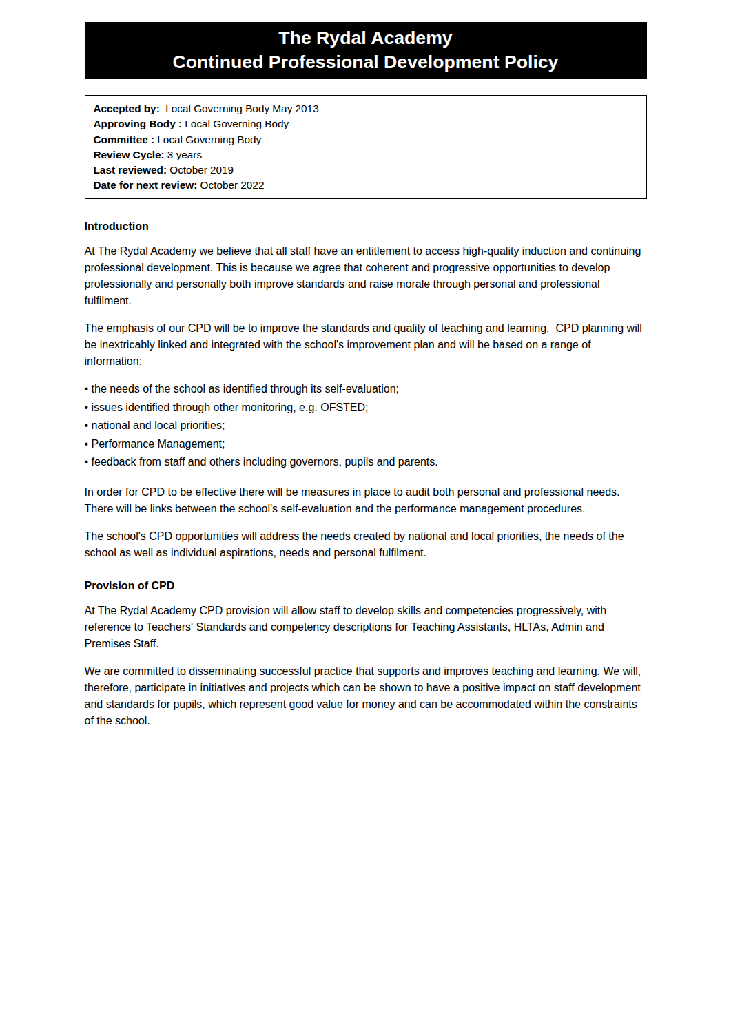The Rydal Academy
Continued Professional Development Policy
Accepted by: Local Governing Body May 2013
Approving Body : Local Governing Body
Committee : Local Governing Body
Review Cycle: 3 years
Last reviewed: October 2019
Date for next review: October 2022
Introduction
At The Rydal Academy we believe that all staff have an entitlement to access high-quality induction and continuing professional development. This is because we agree that coherent and progressive opportunities to develop professionally and personally both improve standards and raise morale through personal and professional fulfilment.
The emphasis of our CPD will be to improve the standards and quality of teaching and learning. CPD planning will be inextricably linked and integrated with the school's improvement plan and will be based on a range of information:
the needs of the school as identified through its self-evaluation;
issues identified through other monitoring, e.g. OFSTED;
national and local priorities;
Performance Management;
feedback from staff and others including governors, pupils and parents.
In order for CPD to be effective there will be measures in place to audit both personal and professional needs. There will be links between the school's self-evaluation and the performance management procedures.
The school's CPD opportunities will address the needs created by national and local priorities, the needs of the school as well as individual aspirations, needs and personal fulfilment.
Provision of CPD
At The Rydal Academy CPD provision will allow staff to develop skills and competencies progressively, with reference to Teachers' Standards and competency descriptions for Teaching Assistants, HLTAs, Admin and Premises Staff.
We are committed to disseminating successful practice that supports and improves teaching and learning. We will, therefore, participate in initiatives and projects which can be shown to have a positive impact on staff development and standards for pupils, which represent good value for money and can be accommodated within the constraints of the school.